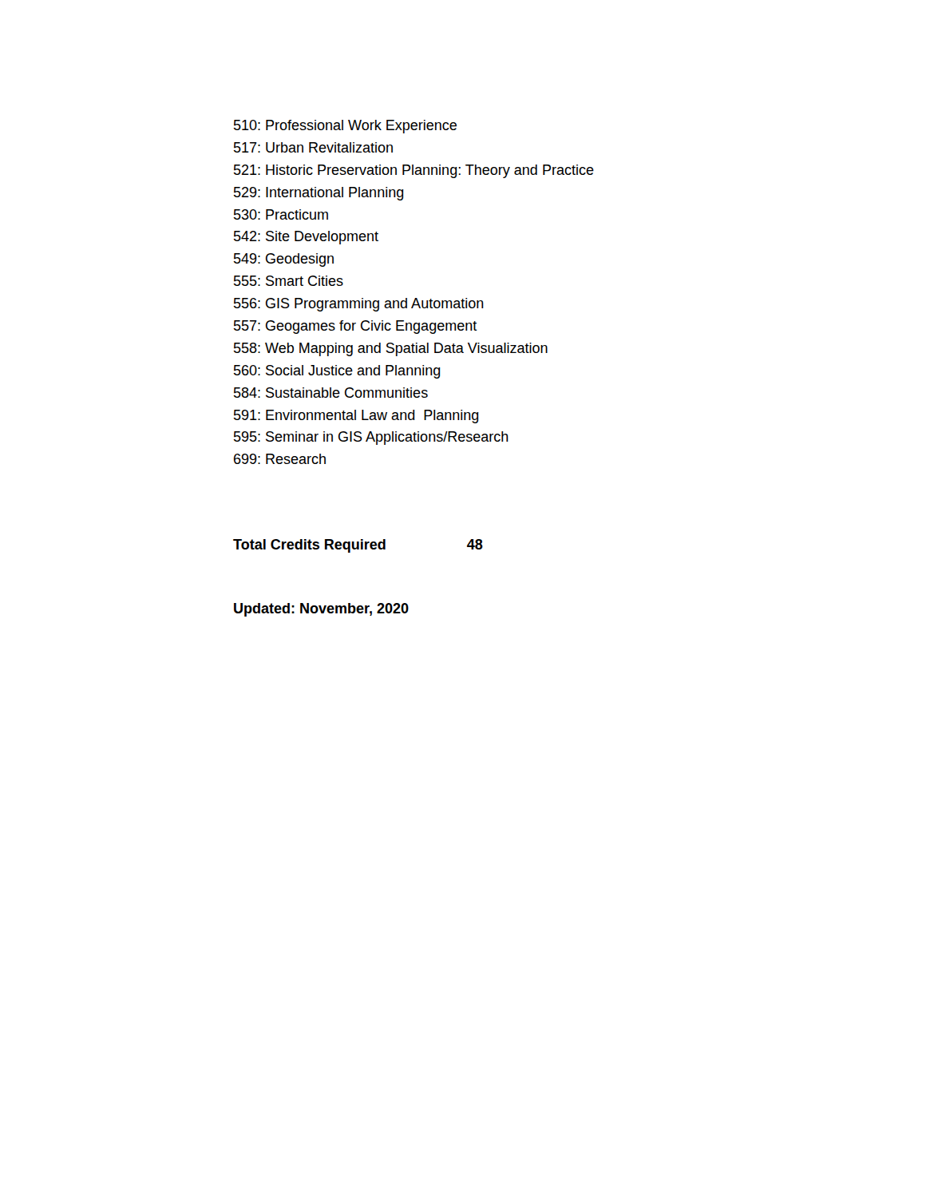510: Professional Work Experience
517: Urban Revitalization
521: Historic Preservation Planning: Theory and Practice
529: International Planning
530: Practicum
542: Site Development
549: Geodesign
555: Smart Cities
556: GIS Programming and Automation
557: Geogames for Civic Engagement
558: Web Mapping and Spatial Data Visualization
560: Social Justice and Planning
584: Sustainable Communities
591: Environmental Law and Planning
595: Seminar in GIS Applications/Research
699: Research
Total Credits Required 48
Updated: November, 2020